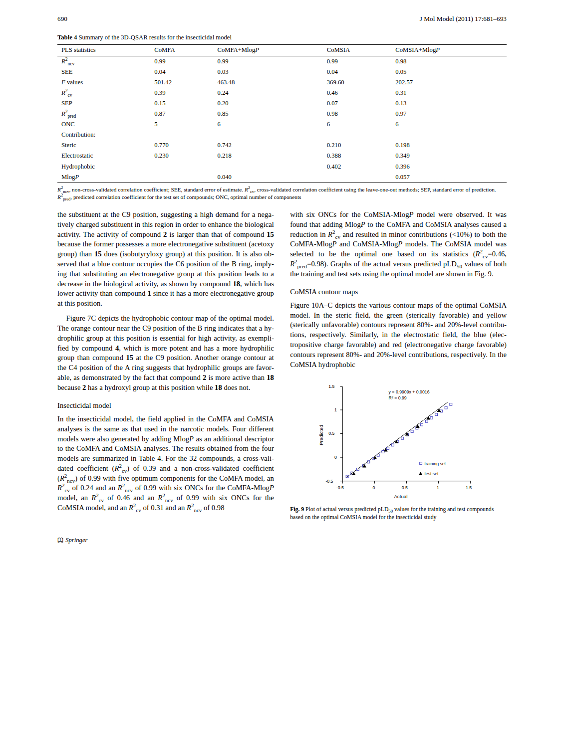690 J Mol Model (2011) 17:681–693
Table 4 Summary of the 3D-QSAR results for the insecticidal model
| PLS statistics | CoMFA | CoMFA+Mlog P | CoMSIA | CoMSIA+Mlog P |
| --- | --- | --- | --- | --- |
| R 2 ncv | 0.99 | 0.99 | 0.99 | 0.98 |
| SEE | 0.04 | 0.03 | 0.04 | 0.05 |
| F values | 501.42 | 463.48 | 369.60 | 202.57 |
| R 2 cv | 0.39 | 0.24 | 0.46 | 0.31 |
| SEP | 0.15 | 0.20 | 0.07 | 0.13 |
| R 2 pred | 0.87 | 0.85 | 0.98 | 0.97 |
| ONC | 5 | 6 | 6 | 6 |
| Contribution: | | | | |
| Steric | 0.770 | 0.742 | 0.210 | 0.198 |
| Electrostatic | 0.230 | 0.218 | 0.388 | 0.349 |
| Hydrophobic | | | 0.402 | 0.396 |
| Mlog P | | 0.040 | | 0.057 |
R2ncv, non-cross-validated correlation coefficient; SEE, standard error of estimate. R2cv, cross-validated correlation coefficient using the leave-one-out methods; SEP, standard error of prediction. R2pred, predicted correlation coefficient for the test set of compounds; ONC, optimal number of components
the substituent at the C9 position, suggesting a high demand for a negatively charged substituent in this region in order to enhance the biological activity. The activity of compound 2 is larger than that of compound 15 because the former possesses a more electronegative substituent (acetoxy group) than 15 does (isobutyryloxy group) at this position. It is also observed that a blue contour occupies the C6 position of the B ring, implying that substituting an electronegative group at this position leads to a decrease in the biological activity, as shown by compound 18, which has lower activity than compound 1 since it has a more electronegative group at this position.
Figure 7C depicts the hydrophobic contour map of the optimal model. The orange contour near the C9 position of the B ring indicates that a hydrophilic group at this position is essential for high activity, as exemplified by compound 4, which is more potent and has a more hydrophilic group than compound 15 at the C9 position. Another orange contour at the C4 position of the A ring suggests that hydrophilic groups are favorable, as demonstrated by the fact that compound 2 is more active than 18 because 2 has a hydroxyl group at this position while 18 does not.
Insecticidal model
In the insecticidal model, the field applied in the CoMFA and CoMSIA analyses is the same as that used in the narcotic models. Four different models were also generated by adding MlogP as an additional descriptor to the CoMFA and CoMSIA analyses. The results obtained from the four models are summarized in Table 4. For the 32 compounds, a cross-validated coefficient (R2cv) of 0.39 and a non-cross-validated coefficient (R2ncv) of 0.99 with five optimum components for the CoMFA model, an R2cv of 0.24 and an R2ncv of 0.99 with six ONCs for the CoMFA-MlogP model, an R2cv of 0.46 and an R2ncv of 0.99 with six ONCs for the CoMSIA model, and an R2cv of 0.31 and an R2ncv of 0.98
with six ONCs for the CoMSIA-MlogP model were observed. It was found that adding MlogP to the CoMFA and CoMSIA analyses caused a reduction in R2cv and resulted in minor contributions (<10%) to both the CoMFA-MlogP and CoMSIA-MlogP models. The CoMSIA model was selected to be the optimal one based on its statistics (R2cv=0.46, R2pred=0.98). Graphs of the actual versus predicted pLD50 values of both the training and test sets using the optimal model are shown in Fig. 9.
CoMSIA contour maps
Figure 10A–C depicts the various contour maps of the optimal CoMSIA model. In the steric field, the green (sterically favorable) and yellow (sterically unfavorable) contours represent 80%- and 20%-level contributions, respectively. Similarly, in the electrostatic field, the blue (electropositive charge favorable) and red (electronegative charge favorable) contours represent 80%- and 20%-level contributions, respectively. In the CoMSIA hydrophobic
-0.5 0 0.5 1 1.5 -0.5 0 0.5 1 1.5 Actual Predicted y = 0.9909x + 0.0016 R² = 0.99 training set test set
Fig. 9 Plot of actual versus predicted pLD50 values for the training and test compounds based on the optimal CoMSIA model for the insecticidal study
🕮 Springer